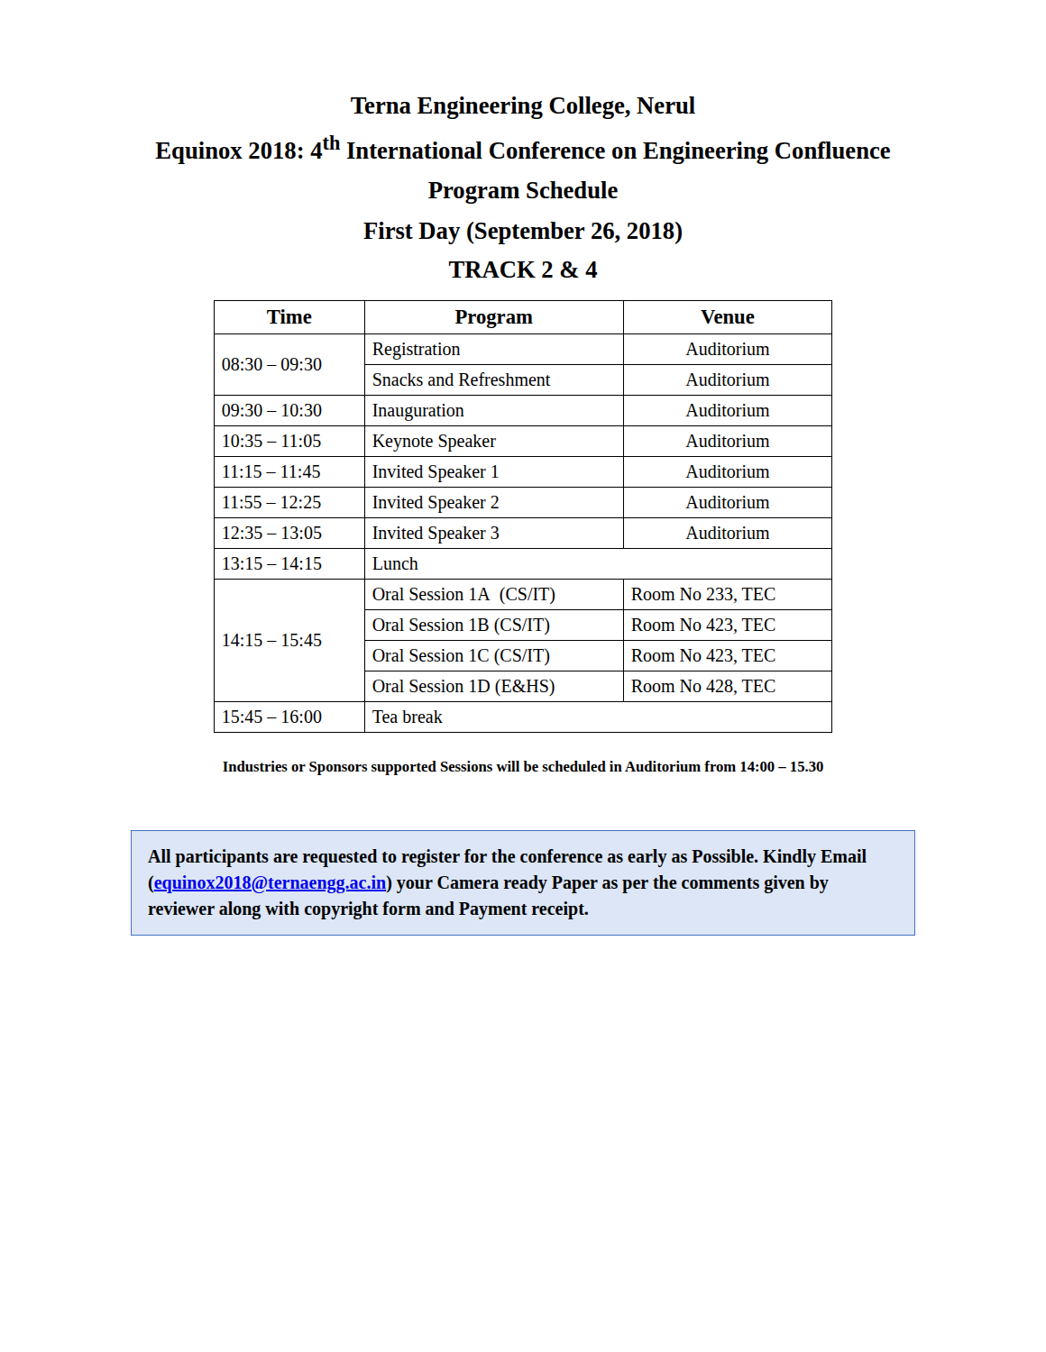Terna Engineering College, Nerul
Equinox 2018: 4th International Conference on Engineering Confluence
Program Schedule
First Day (September 26, 2018)
TRACK 2 & 4
| Time | Program | Venue |
| --- | --- | --- |
| 08:30 – 09:30 | Registration | Auditorium |
| Snacks and Refreshment | Auditorium |
| 09:30 – 10:30 | Inauguration | Auditorium |
| 10:35 – 11:05 | Keynote Speaker | Auditorium |
| 11:15 – 11:45 | Invited Speaker 1 | Auditorium |
| 11:55 – 12:25 | Invited Speaker 2 | Auditorium |
| 12:35 – 13:05 | Invited Speaker 3 | Auditorium |
| 13:15 – 14:15 | Lunch |
| 14:15 – 15:45 | Oral Session 1A (CS/IT) | Room No 233, TEC |
| Oral Session 1B (CS/IT) | Room No 423, TEC |
| Oral Session 1C (CS/IT) | Room No 423, TEC |
| Oral Session 1D (E&HS) | Room No 428, TEC |
| 15:45 – 16:00 | Tea break |
Industries or Sponsors supported Sessions will be scheduled in Auditorium from 14:00 – 15.30
All participants are requested to register for the conference as early as Possible. Kindly Email (equinox2018@ternaengg.ac.in) your Camera ready Paper as per the comments given by reviewer along with copyright form and Payment receipt.